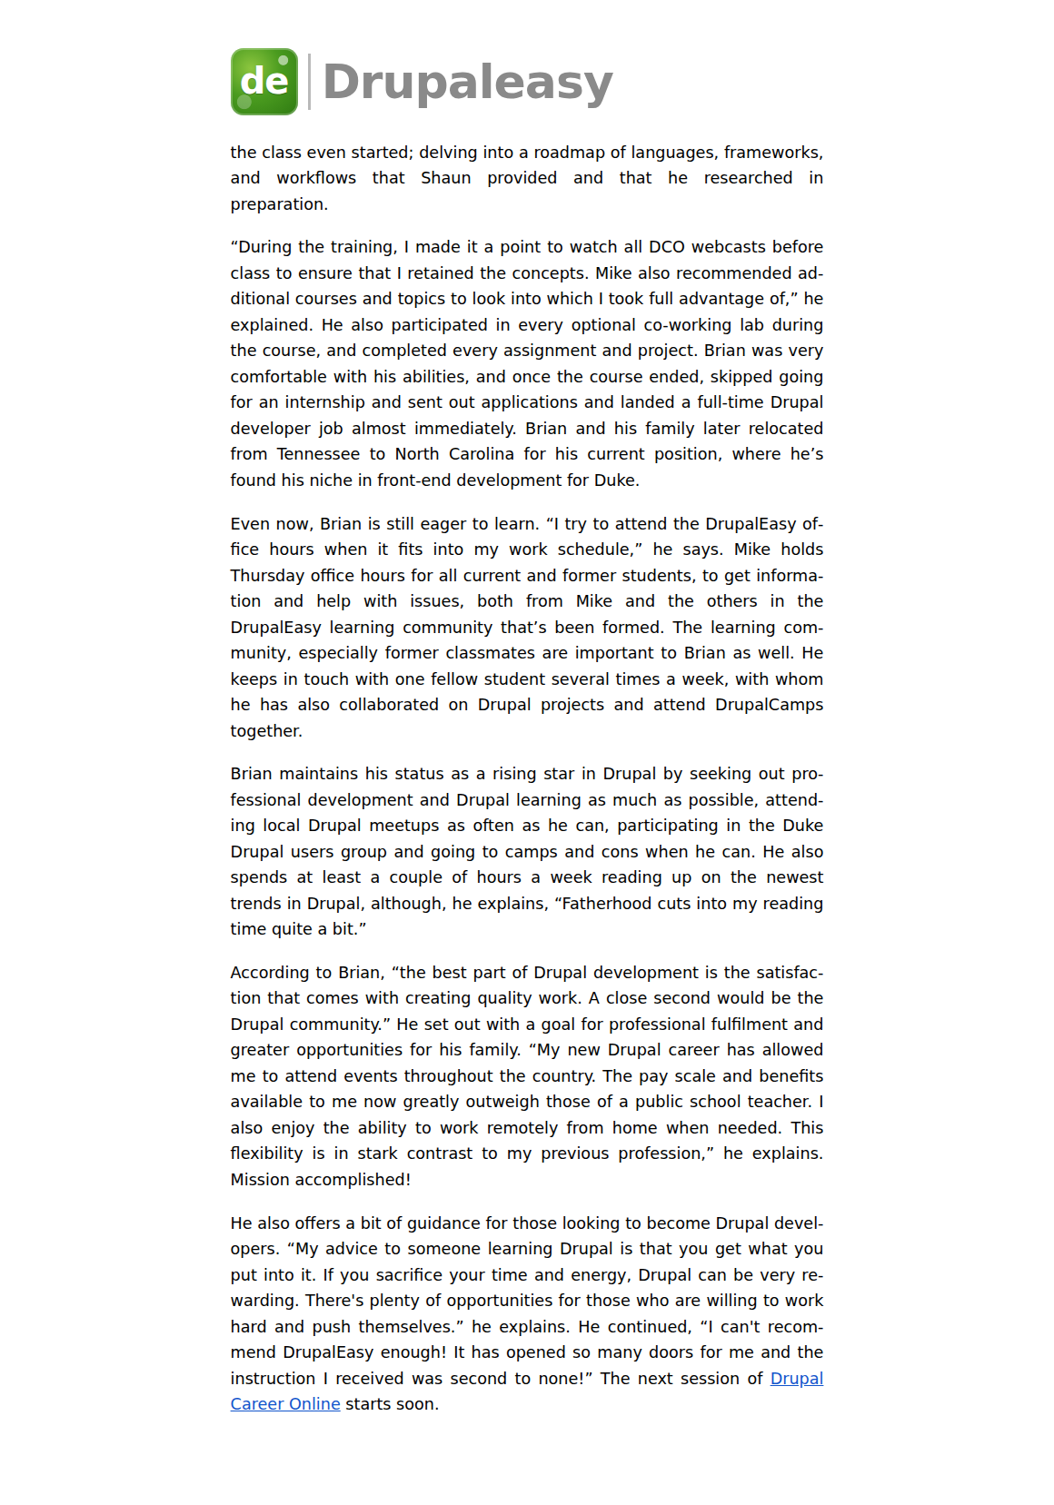Drupaleasy
the class even started; delving into a roadmap of languages, frameworks, and workflows that Shaun provided and that he researched in preparation.
“During the training, I made it a point to watch all DCO webcasts before class to ensure that I retained the concepts. Mike also recommended additional courses and topics to look into which I took full advantage of,” he explained. He also participated in every optional co-working lab during the course, and completed every assignment and project. Brian was very comfortable with his abilities, and once the course ended, skipped going for an internship and sent out applications and landed a full-time Drupal developer job almost immediately. Brian and his family later relocated from Tennessee to North Carolina for his current position, where he’s found his niche in front-end development for Duke.
Even now, Brian is still eager to learn. “I try to attend the DrupalEasy office hours when it fits into my work schedule,” he says. Mike holds Thursday office hours for all current and former students, to get information and help with issues, both from Mike and the others in the DrupalEasy learning community that’s been formed. The learning community, especially former classmates are important to Brian as well. He keeps in touch with one fellow student several times a week, with whom he has also collaborated on Drupal projects and attend DrupalCamps together.
Brian maintains his status as a rising star in Drupal by seeking out professional development and Drupal learning as much as possible, attending local Drupal meetups as often as he can, participating in the Duke Drupal users group and going to camps and cons when he can. He also spends at least a couple of hours a week reading up on the newest trends in Drupal, although, he explains, “Fatherhood cuts into my reading time quite a bit.”
According to Brian, “the best part of Drupal development is the satisfaction that comes with creating quality work. A close second would be the Drupal community.” He set out with a goal for professional fulfilment and greater opportunities for his family. “My new Drupal career has allowed me to attend events throughout the country. The pay scale and benefits available to me now greatly outweigh those of a public school teacher. I also enjoy the ability to work remotely from home when needed. This flexibility is in stark contrast to my previous profession,” he explains. Mission accomplished!
He also offers a bit of guidance for those looking to become Drupal developers. “My advice to someone learning Drupal is that you get what you put into it. If you sacrifice your time and energy, Drupal can be very rewarding. There's plenty of opportunities for those who are willing to work hard and push themselves.” he explains. He continued, “I can't recommend DrupalEasy enough! It has opened so many doors for me and the instruction I received was second to none!” The next session of Drupal Career Online starts soon.